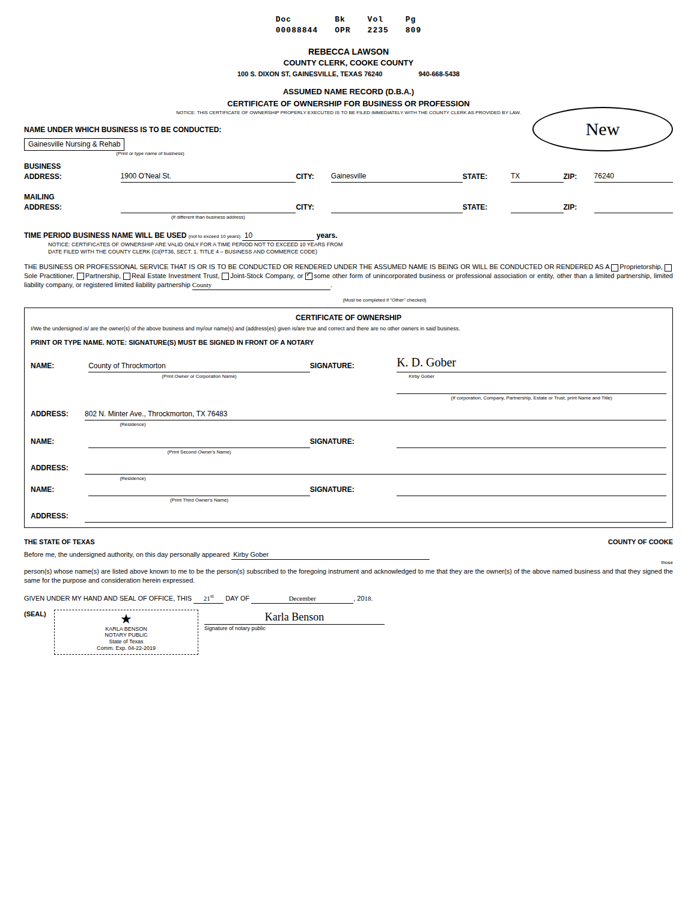| Doc 00088844 | Bk OPR | Vol 2235 | Pg 809 |
REBECCA LAWSON
COUNTY CLERK, COOKE COUNTY
100 S. DIXON ST, GAINESVILLE, TEXAS 76240 940-668-5438
ASSUMED NAME RECORD (D.B.A.)
CERTIFICATE OF OWNERSHIP FOR BUSINESS OR PROFESSION
NOTICE: THIS CERTIFICATE OF OWNERSHIP PROPERLY EXECUTED IS TO BE FILED IMMEDIATELY WITH THE COUNTY CLERK AS PROVIDED BY LAW.
New
NAME UNDER WHICH BUSINESS IS TO BE CONDUCTED:
Gainesville Nursing & Rehab
(Print or type name of business)
| BUSINESS ADDRESS: | 1900 O'Neal St. | CITY: | Gainesville | STATE: | TX | ZIP: | 76240 |
| MAILING ADDRESS: | | CITY: | | STATE: | | ZIP: | |
| | (If different than business address) | |
TIME PERIOD BUSINESS NAME WILL BE USED (not to exceed 10 years) 10 years.
NOTICE: CERTIFICATES OF OWNERSHIP ARE VALID ONLY FOR A TIME PERIOD NOT TO EXCEED 10 YEARS FROM
DATE FILED WITH THE COUNTY CLERK (CI(PT36, SECT. 1. TITLE 4 – BUSINESS AND COMMERCE CODE)
THE BUSINESS OR PROFESSIONAL SERVICE THAT IS OR IS TO BE CONDUCTED OR RENDERED UNDER THE ASSUMED NAME IS BEING OR WILL BE CONDUCTED OR RENDERED AS A Proprietorship, Sole Practitioner, Partnership, Real Estate Investment Trust, Joint-Stock Company, or some other form of unincorporated business or professional association or entity, other than a limited partnership, limited liability company, or registered limited liability partnership County.
(Must be completed if "Other" checked)
CERTIFICATE OF OWNERSHIP
I/We the undersigned is/ are the owner(s) of the above business and my/our name(s) and (address(es) given is/are true and correct and there are no other owners in said business.
PRINT OR TYPE NAME. NOTE: SIGNATURE(S) MUST BE SIGNED IN FRONT OF A NOTARY
| NAME: | County of Throckmorton | SIGNATURE: | K. D. Gober |
| | (Print Owner or Corporation Name) | | Kirby Gober |
| | (If corporation, Company, Partnership, Estate or Trust, print Name and Title) |
| ADDRESS: | 802 N. Minter Ave., Throckmorton, TX 76483 |
| | (Residence) | |
| NAME: | | SIGNATURE: | |
| | (Print Second Owner's Name) | |
| ADDRESS: | |
| | (Residence) | |
| NAME: | | SIGNATURE: | |
| | (Print Third Owner's Name) | |
| ADDRESS: | |
| THE STATE OF TEXAS | COUNTY OF COOKE |
Before me, the undersigned authority, on this day personally appeared Kirby Gober
those
person(s) whose name(s) are listed above known to me to be the person(s) subscribed to the foregoing instrument and acknowledged to me that they are the owner(s) of the above named business and that they signed the same for the purpose and consideration herein expressed.
GIVEN UNDER MY HAND AND SEAL OF OFFICE, THIS 21st DAY OF December, 2018.
(SEAL)
★
KARLA BENSON
NOTARY PUBLIC
State of Texas
Comm. Exp. 04-22-2019
Karla Benson
Signature of notary public